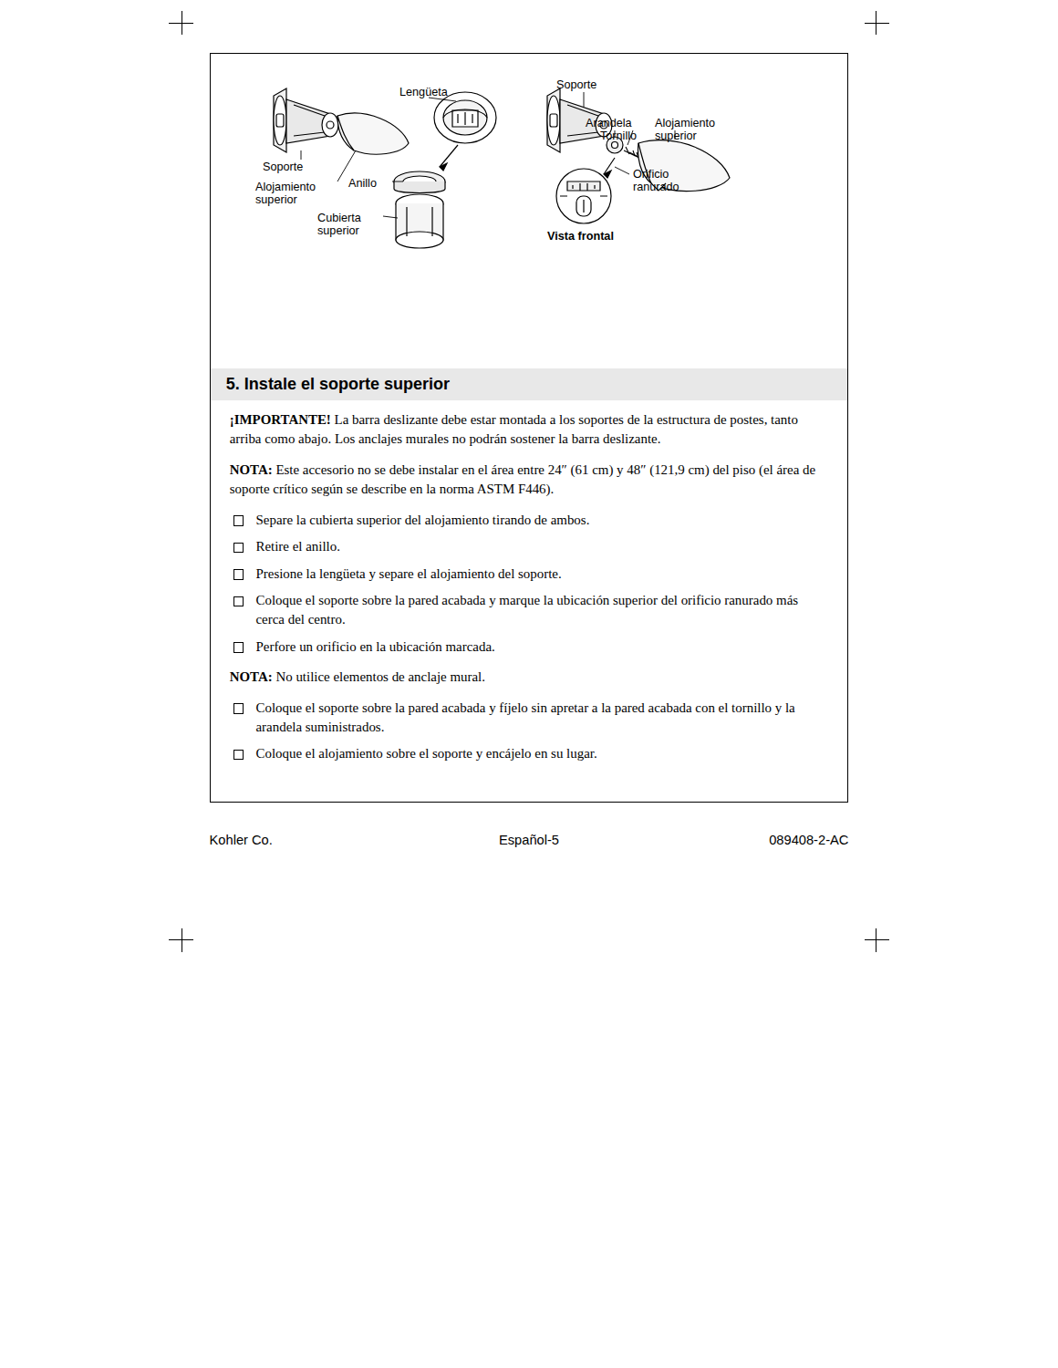Soporte Alojamiento superior Anillo Cubierta superior Lengüeta Soporte Arandela Tornillo Orificio ranurado Alojamiento superior Vista frontal
5. Instale el soporte superior
¡IMPORTANTE! La barra deslizante debe estar montada a los soportes de la estructura de postes, tanto arriba como abajo. Los anclajes murales no podrán sostener la barra deslizante.
NOTA: Este accesorio no se debe instalar en el área entre 24″ (61 cm) y 48″ (121,9 cm) del piso (el área de soporte crítico según se describe en la norma ASTM F446).
Separe la cubierta superior del alojamiento tirando de ambos.
Retire el anillo.
Presione la lengüeta y separe el alojamiento del soporte.
Coloque el soporte sobre la pared acabada y marque la ubicación superior del orificio ranurado más cerca del centro.
Perfore un orificio en la ubicación marcada.
NOTA: No utilice elementos de anclaje mural.
Coloque el soporte sobre la pared acabada y fíjelo sin apretar a la pared acabada con el tornillo y la arandela suministrados.
Coloque el alojamiento sobre el soporte y encájelo en su lugar.
Kohler Co.
Español-5
089408-2-AC